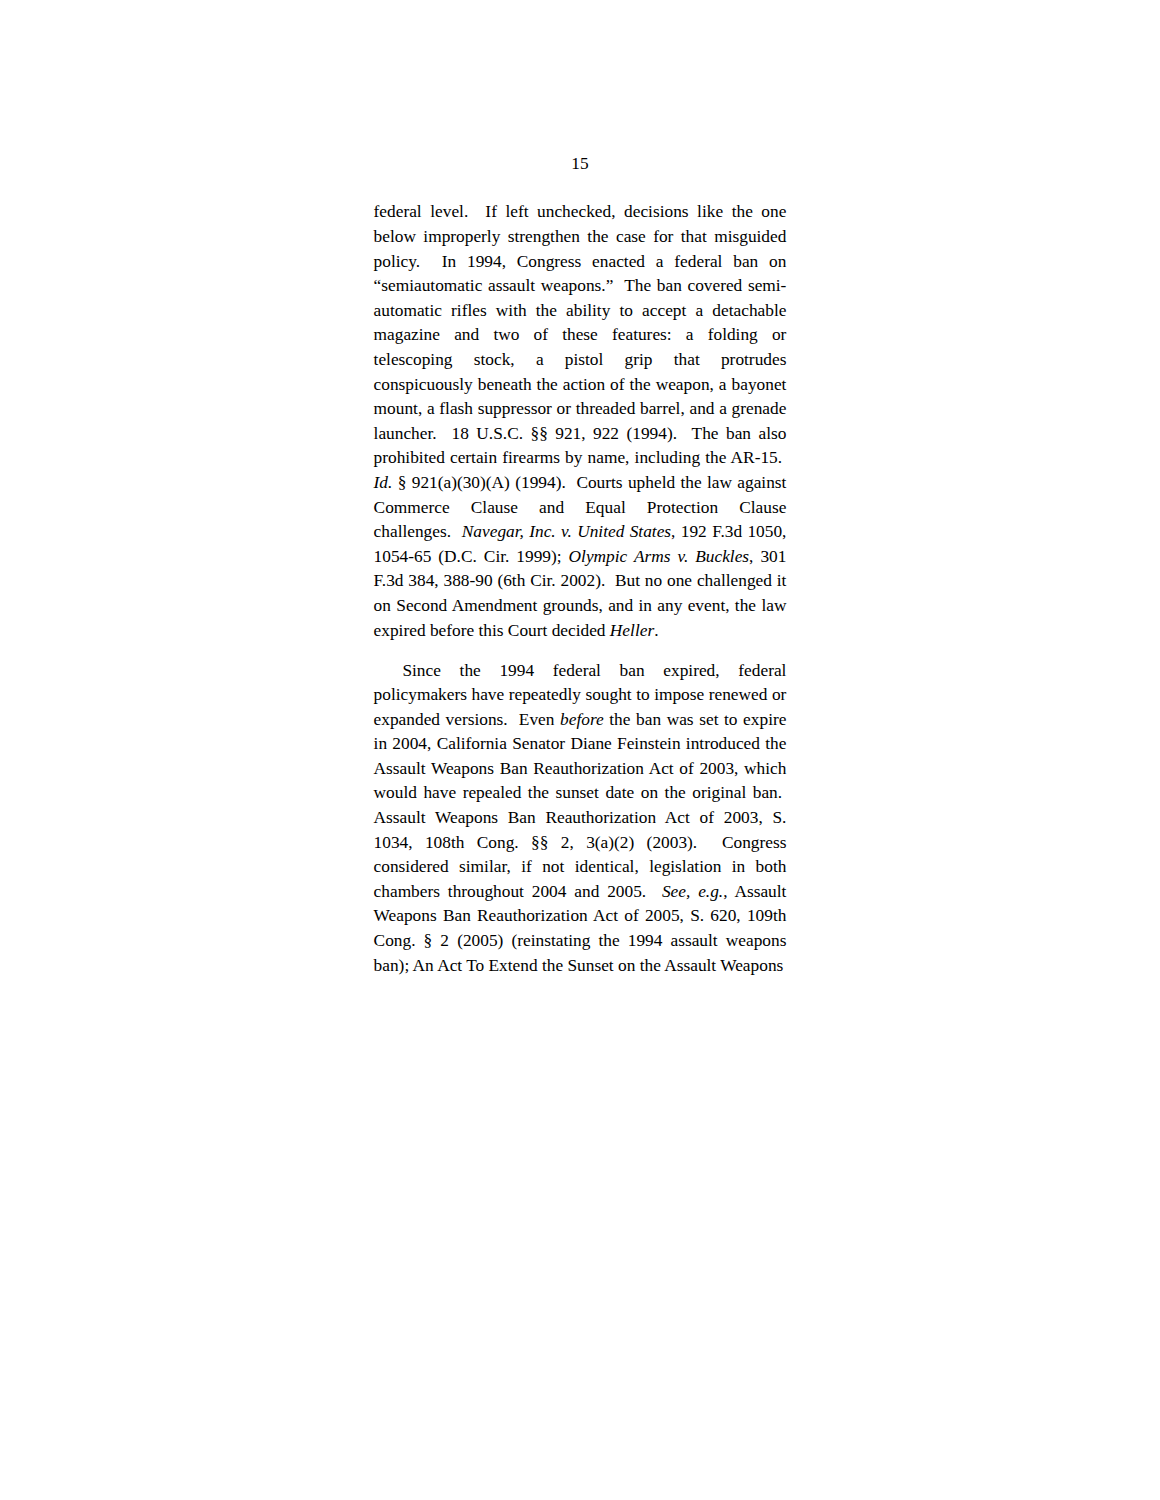15
federal level. If left unchecked, decisions like the one below improperly strengthen the case for that misguided policy. In 1994, Congress enacted a federal ban on “semiautomatic assault weapons.” The ban covered semi-automatic rifles with the ability to accept a detachable magazine and two of these features: a folding or telescoping stock, a pistol grip that protrudes conspicuously beneath the action of the weapon, a bayonet mount, a flash suppressor or threaded barrel, and a grenade launcher. 18 U.S.C. §§ 921, 922 (1994). The ban also prohibited certain firearms by name, including the AR-15. Id. § 921(a)(30)(A) (1994). Courts upheld the law against Commerce Clause and Equal Protection Clause challenges. Navegar, Inc. v. United States, 192 F.3d 1050, 1054-65 (D.C. Cir. 1999); Olympic Arms v. Buckles, 301 F.3d 384, 388-90 (6th Cir. 2002). But no one challenged it on Second Amendment grounds, and in any event, the law expired before this Court decided Heller.
Since the 1994 federal ban expired, federal policymakers have repeatedly sought to impose renewed or expanded versions. Even before the ban was set to expire in 2004, California Senator Diane Feinstein introduced the Assault Weapons Ban Reauthorization Act of 2003, which would have repealed the sunset date on the original ban. Assault Weapons Ban Reauthorization Act of 2003, S. 1034, 108th Cong. §§ 2, 3(a)(2) (2003). Congress considered similar, if not identical, legislation in both chambers throughout 2004 and 2005. See, e.g., Assault Weapons Ban Reauthorization Act of 2005, S. 620, 109th Cong. § 2 (2005) (reinstating the 1994 assault weapons ban); An Act To Extend the Sunset on the Assault Weapons